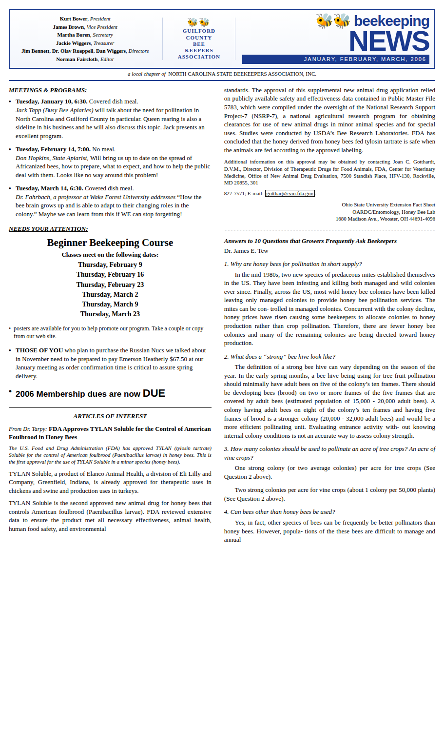Kurt Bower, President
James Brown, Vice President
Martha Boren, Secretary
Jackie Wiggers, Treasurer
Jim Bennett, Dr. Olav Rueppell, Dan Wiggers, Directors
Norman Faircloth, Editor
🐝🐝
GUILFORD
COUNTY
BEE
KEEPERS
ASSOCIATION
🐝🐝 beekeeping
NEWS
JANUARY, FEBRUARY, MARCH, 2006
a local chapter of NORTH CAROLINA STATE BEEKEEPERS ASSOCIATION, INC.
MEETINGS & PROGRAMS:
Tuesday, January 10, 6:30. Covered dish meal.
Jack Tapp (Busy Bee Apiaries) will talk about the need for pollination in North Carolina and Guilford County in particular. Queen rearing is also a sideline in his business and he will also discuss this topic. Jack presents an excellent program.
Tuesday, February 14, 7:00. No meal.
Don Hopkins, State Apiarist, Will bring us up to date on the spread of Africanized bees, how to prepare, what to expect, and how to help the public deal with them. Looks like no way around this problem!
Tuesday, March 14, 6:30. Covered dish meal.
Dr. Fahrbach, a professor at Wake Forest University addresses “How the bee brain grows up and is able to adapt to their changing roles in the colony.” Maybe we can learn from this if WE can stop forgetting!
NEEDS YOUR ATTENTION:
Beginner Beekeeping Course
Classes meet on the following dates:
Thursday, February 9
Thursday, February 16
Thursday, February 23
Thursday, March 2
Thursday, March 9
Thursday, March 23
posters are available for you to help promote our program. Take a couple or copy from our web site.
THOSE OF YOU who plan to purchase the Russian Nucs we talked about in November need to be prepared to pay Emerson Heatherly $67.50 at our January meeting as order confirmation time is critical to assure spring delivery.
2006 Membership dues are now DUE
ARTICLES OF INTEREST
From Dr. Tarpy: FDA Approves TYLAN Soluble for the Control of American Foulbrood in Honey Bees
The U.S. Food and Drug Administration (FDA) has approved TYLAN (tylosin tartrate) Soluble for the control of American foulbrood (Paenibacillus larvae) in honey bees. This is the first approval for the use of TYLAN Soluble in a minor species (honey bees).
TYLAN Soluble, a product of Elanco Animal Health, a division of Eli Lilly and Company, Greenfield, Indiana, is already approved for therapeutic uses in chickens and swine and production uses in turkeys.
TYLAN Soluble is the second approved new animal drug for honey bees that controls American foulbrood (Paenibacillus larvae). FDA reviewed extensive data to ensure the product met all necessary effectiveness, animal health, human food safety, and environmental
standards. The approval of this supplemental new animal drug application relied on publicly available safety and effectiveness data contained in Public Master File 5783, which were compiled under the oversight of the National Research Support Project-7 (NSRP-7), a national agricultural research program for obtaining clearances for use of new animal drugs in minor animal species and for special uses. Studies were conducted by USDA’s Bee Research Laboratories. FDA has concluded that the honey derived from honey bees fed tylosin tartrate is safe when the animals are fed according to the approved labeling.
Additional information on this approval may be obtained by contacting Joan C. Gotthardt, D.V.M., Director, Division of Therapeutic Drugs for Food Animals, FDA, Center for Veterinary Medicine, Office of New Animal Drug Evaluation, 7500 Standish Place, HFV-130, Rockville, MD 20855, 301
827-7571; E-mail: gotthar@cvm.fda.gov.
Ohio State University Extension Fact Sheet
OARDC/Entomology, Honey Bee Lab
1680 Madison Ave., Wooster, OH 44691-4096
-----------------------------------------------------------------------
Answers to 10 Questions that Growers Frequently Ask Beekeepers
Dr. James E. Tew
1. Why are honey bees for pollination in short supply?
In the mid-1980s, two new species of predaceous mites established themselves in the US. They have been infesting and killing both managed and wild colonies ever since. Finally, across the US, most wild honey bee colonies have been killed leaving only managed colonies to provide honey bee pollination services. The mites can be con- trolled in managed colonies. Concurrent with the colony decline, honey prices have risen causing some beekeepers to allocate colonies to honey production rather than crop pollination. Therefore, there are fewer honey bee colonies and many of the remaining colonies are being directed toward honey production.
2. What does a “strong” bee hive look like?
The definition of a strong bee hive can vary depending on the season of the year. In the early spring months, a bee hive being using for tree fruit pollination should minimally have adult bees on five of the colony’s ten frames. There should be developing bees (brood) on two or more frames of the five frames that are covered by adult bees (estimated population of 15,000 - 20,000 adult bees). A colony having adult bees on eight of the colony’s ten frames and having five frames of brood is a stronger colony (20,000 - 32,000 adult bees) and would be a more efficient pollinating unit. Evaluating entrance activity with- out knowing internal colony conditions is not an accurate way to assess colony strength.
3. How many colonies should be used to pollinate an acre of tree crops? An acre of vine crops?
One strong colony (or two average colonies) per acre for tree crops (See Question 2 above).
Two strong colonies per acre for vine crops (about 1 colony per 50,000 plants) (See Question 2 above).
4. Can bees other than honey bees be used?
Yes, in fact, other species of bees can be frequently be better pollinators than honey bees. However, popula- tions of the these bees are difficult to manage and annual